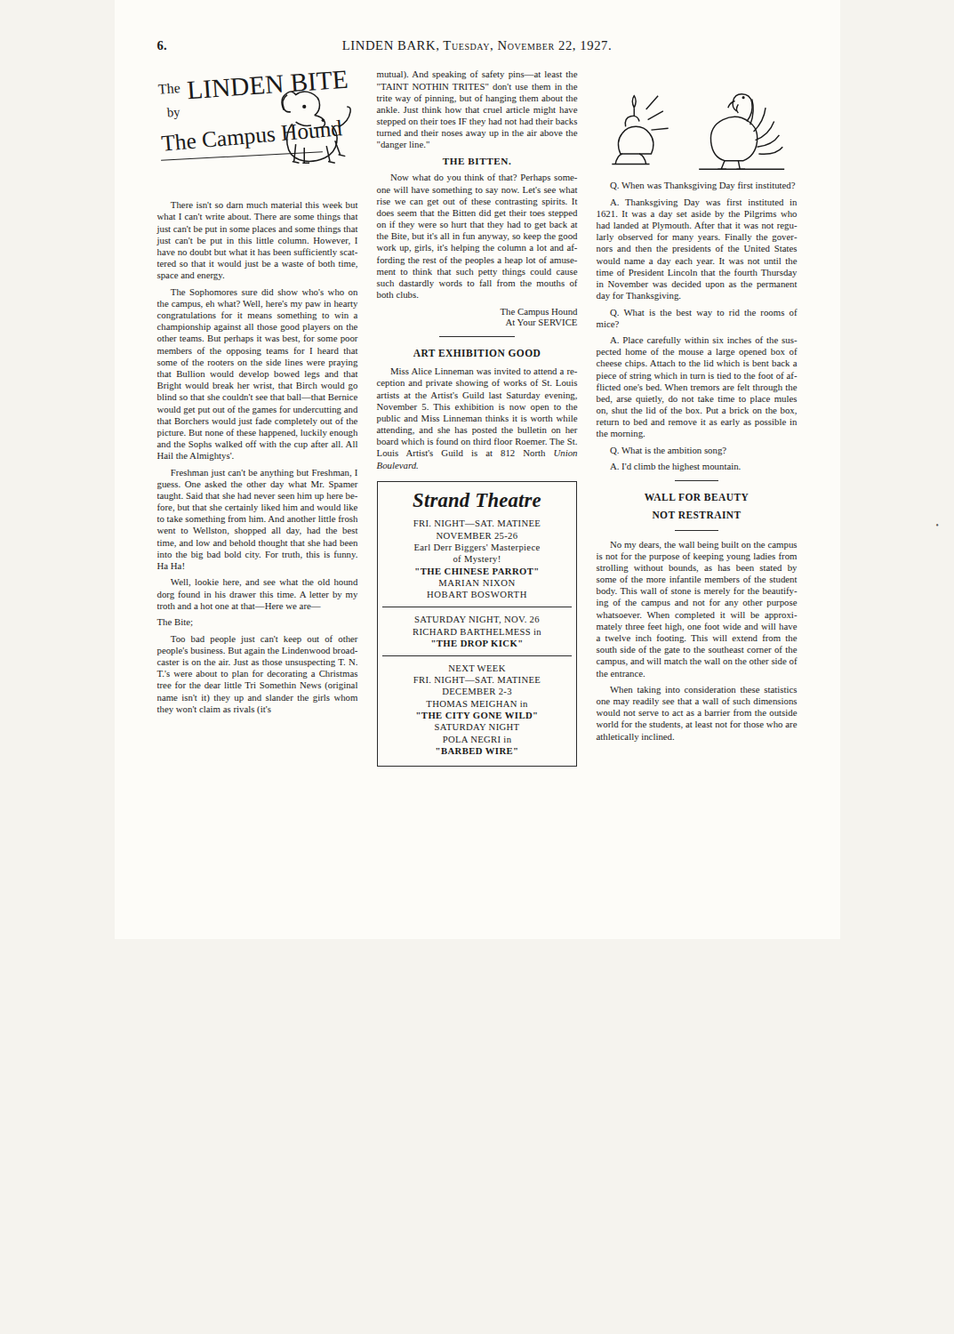6.
LINDEN BARK, Tuesday, November 22, 1927.
The LINDEN BITE
by
The Campus Hound
There isn't so darn much material this week but what I can't write about. There are some things that just can't be put in some places and some things that just can't be put in this little column. However, I have no doubt but what it has been sufficiently scattered so that it would just be a waste of both time, space and energy.
The Sophomores sure did show who's who on the campus, eh what? Well, here's my paw in hearty congratulations for it means something to win a championship against all those good players on the other teams. But perhaps it was best, for some poor members of the opposing teams for I heard that some of the rooters on the side lines were praying that Bullion would develop bowed legs and that Bright would break her wrist, that Birch would go blind so that she couldn't see that ball—that Bernice would get put out of the games for undercutting and that Borchers would just fade completely out of the picture. But none of these happened, luckily enough and the Sophs walked off with the cup after all. All Hail the Almightys'.
Freshman just can't be anything but Freshman, I guess. One asked the other day what Mr. Spamer taught. Said that she had never seen him up here before, but that she certainly liked him and would like to take something from him. And another little frosh went to Wellston, shopped all day, had the best time, and low and behold thought that she had been into the big bad bold city. For truth, this is funny. Ha Ha!
Well, lookie here, and see what the old hound dorg found in his drawer this time. A letter by my troth and a hot one at that—Here we are—
The Bite;
Too bad people just can't keep out of other people's business. But again the Lindenwood broadcaster is on the air. Just as those unsuspecting T. N. T.'s were about to plan for decorating a Christmas tree for the dear little Tri Somethin News (original name isn't it) they up and slander the girls whom they won't claim as rivals (it's
mutual). And speaking of safety pins—at least the "TAINT NOTHIN TRITES" don't use them in the trite way of pinning, but of hanging them about the ankle. Just think how that cruel article might have stepped on their toes IF they had not had their backs turned and their noses away up in the air above the "danger line."
THE BITTEN.
Now what do you think of that? Perhaps someone will have something to say now. Let's see what rise we can get out of these contrasting spirits. It does seem that the Bitten did get their toes stepped on if they were so hurt that they had to get back at the Bite, but it's all in fun anyway, so keep the good work up, girls, it's helping the column a lot and affording the rest of the peoples a heap lot of amusement to think that such petty things could cause such dastardly words to fall from the mouths of both clubs.
The Campus Hound
At Your SERVICE
Art Exhibition Good
Miss Alice Linneman was invited to attend a reception and private showing of works of St. Louis artists at the Artist's Guild last Saturday evening, November 5. This exhibition is now open to the public and Miss Linneman thinks it is worth while attending, and she has posted the bulletin on her board which is found on third floor Roemer. The St. Louis Artist's Guild is at 812 North Union Boulevard.
Strand Theatre
FRI. NIGHT—SAT. MATINEE
NOVEMBER 25-26
Earl Derr Biggers' Masterpiece
of Mystery!
"THE CHINESE PARROT"
MARIAN NIXON
HOBART BOSWORTH
SATURDAY NIGHT, NOV. 26
RICHARD BARTHELMESS in
"THE DROP KICK"
NEXT WEEK
FRI. NIGHT—SAT. MATINEE
DECEMBER 2-3
THOMAS MEIGHAN in
"THE CITY GONE WILD"
SATURDAY NIGHT
POLA NEGRI in
"BARBED WIRE"
Q. When was Thanksgiving Day first instituted?
A. Thanksgiving Day was first instituted in 1621. It was a day set aside by the Pilgrims who had landed at Plymouth. After that it was not regularly observed for many years. Finally the governors and then the presidents of the United States would name a day each year. It was not until the time of President Lincoln that the fourth Thursday in November was decided upon as the permanent day for Thanksgiving.
Q. What is the best way to rid the rooms of mice?
A. Place carefully within six inches of the suspected home of the mouse a large opened box of cheese chips. Attach to the lid which is bent back a piece of string which in turn is tied to the foot of afflicted one's bed. When tremors are felt through the bed, arse quietly, do not take time to place mules on, shut the lid of the box. Put a brick on the box, return to bed and remove it as early as possible in the morning.
Q. What is the ambition song?
A. I'd climb the highest mountain.
Wall for Beauty
Not Restraint
No my dears, the wall being built on the campus is not for the purpose of keeping young ladies from strolling without bounds, as has been stated by some of the more infantile members of the student body. This wall of stone is merely for the beautifying of the campus and not for any other purpose whatsoever. When completed it will be approximately three feet high, one foot wide and will have a twelve inch footing. This will extend from the south side of the gate to the southeast corner of the campus, and will match the wall on the other side of the entrance.
When taking into consideration these statistics one may readily see that a wall of such dimensions would not serve to act as a barrier from the outside world for the students, at least not for those who are athletically inclined.
•